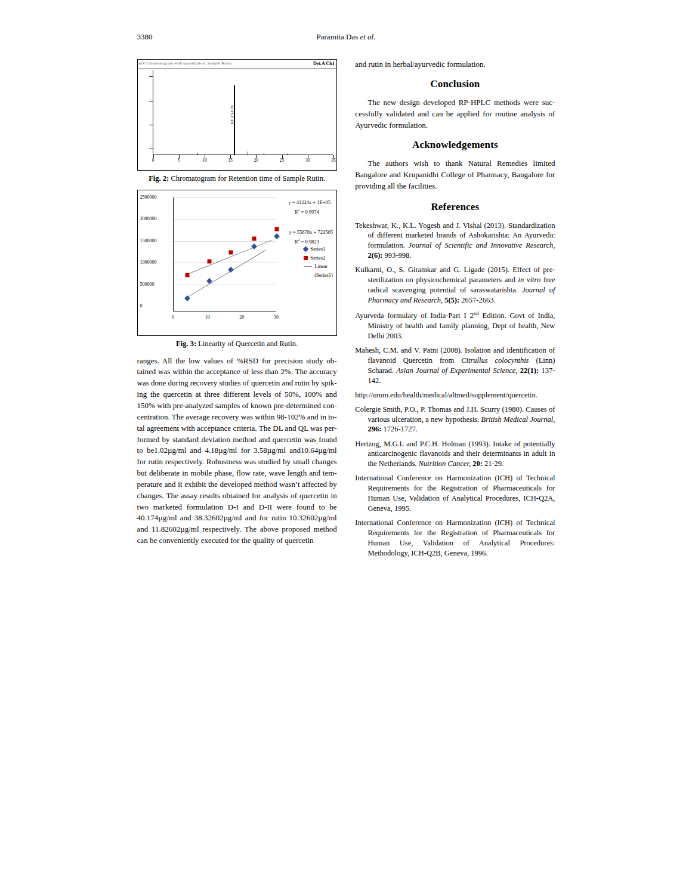3380
Paramita Das et al.
mV Chromatogram with quantitation: Sample Rutin Det.A Ch1
0
5
10
15
20
25
30
35
40
RT 15.670
Fig. 2: Chromatogram for Retention time of Sample Rutin.
2500000
2000000
1500000
1000000
500000
0
0
10
20
30
y = 41224x + 1E+05
R2 = 0.9974
y = 55878x + 723505
R2 = 0.9823
Series1
Series2
Linear
(Series1)
Fig. 3: Linearity of Quercetin and Rutin.
ranges. All the low values of %RSD for precision study obtained was within the acceptance of less than 2%. The accuracy was done during recovery studies of quercetin and rutin by spiking the quercetin at three different levels of 50%, 100% and 150% with pre-analyzed samples of known pre-determined concentration. The average recovery was within 98-102% and in total agreement with acceptance criteria. The DL and QL was performed by standard deviation method and quercetin was found to be1.02µg/ml and 4.18µg/ml for 3.58µg/ml and10.64µg/ml for rutin respectively. Robustness was studied by small changes but deliberate in mobile phase, flow rate, wave length and temperature and it exhibit the developed method wasn’t affected by changes. The assay results obtained for analysis of quercetin in two marketed formulation D-I and D-II were found to be 40.174µg/ml and 38.32602µg/ml and for rutin 10.32602µg/ml and 11.82602µg/ml respectively. The above proposed method can be conveniently executed for the quality of quercetin
and rutin in herbal/ayurvedic formulation.
Conclusion
The new design developed RP-HPLC methods were successfully validated and can be applied for routine analysis of Ayurvedic formulation.
Acknowledgements
The authors wish to thank Natural Remedies limited Bangalore and Krupanidhi College of Pharmacy, Bangalore for providing all the facilities.
References
Tekeshwar, K., K.L. Yogesh and J. Vishal (2013). Standardization of different marketed brands of Ashokarishta: An Ayurvedic formulation. Journal of Scientific and Innovative Research, 2(6): 993-998.
Kulkarni, O., S. Giramkar and G. Ligade (2015). Effect of pre-sterilization on physicochemical parameters and in vitro free radical scavenging potential of saraswatarishta. Journal of Pharmacy and Research, 5(5): 2657-2663.
Ayurveda formulary of India-Part I 2nd Edition. Govt of India, Ministry of health and family planning, Dept of health, New Delhi 2003.
Mahesh, C.M. and V. Patni (2008). Isolation and identification of flavanoid Quercetin from Citrullus colocynthis (Linn) Scharad. Asian Journal of Experimental Science, 22(1): 137-142.
http://umm.edu/health/medical/altmed/supplement/quercetin.
Colergie Smith, P.O., P. Thomas and J.H. Scurry (1980). Causes of various ulceration, a new hypothesis. British Medical Journal, 296: 1726-1727.
Hertzog, M.G.L and P.C.H. Holman (1993). Intake of potentially anticarcinogenic flavanoids and their determinants in adult in the Netherlands. Nutrition Cancer, 20: 21-29.
International Conference on Harmonization (ICH) of Technical Requirements for the Registration of Pharmaceuticals for Human Use, Validation of Analytical Procedures, ICH-Q2A, Geneva, 1995.
International Conference on Harmonization (ICH) of Technical Requirements for the Registration of Pharmaceuticals for Human Use, Validation of Analytical Procedures: Methodology, ICH-Q2B, Geneva, 1996.